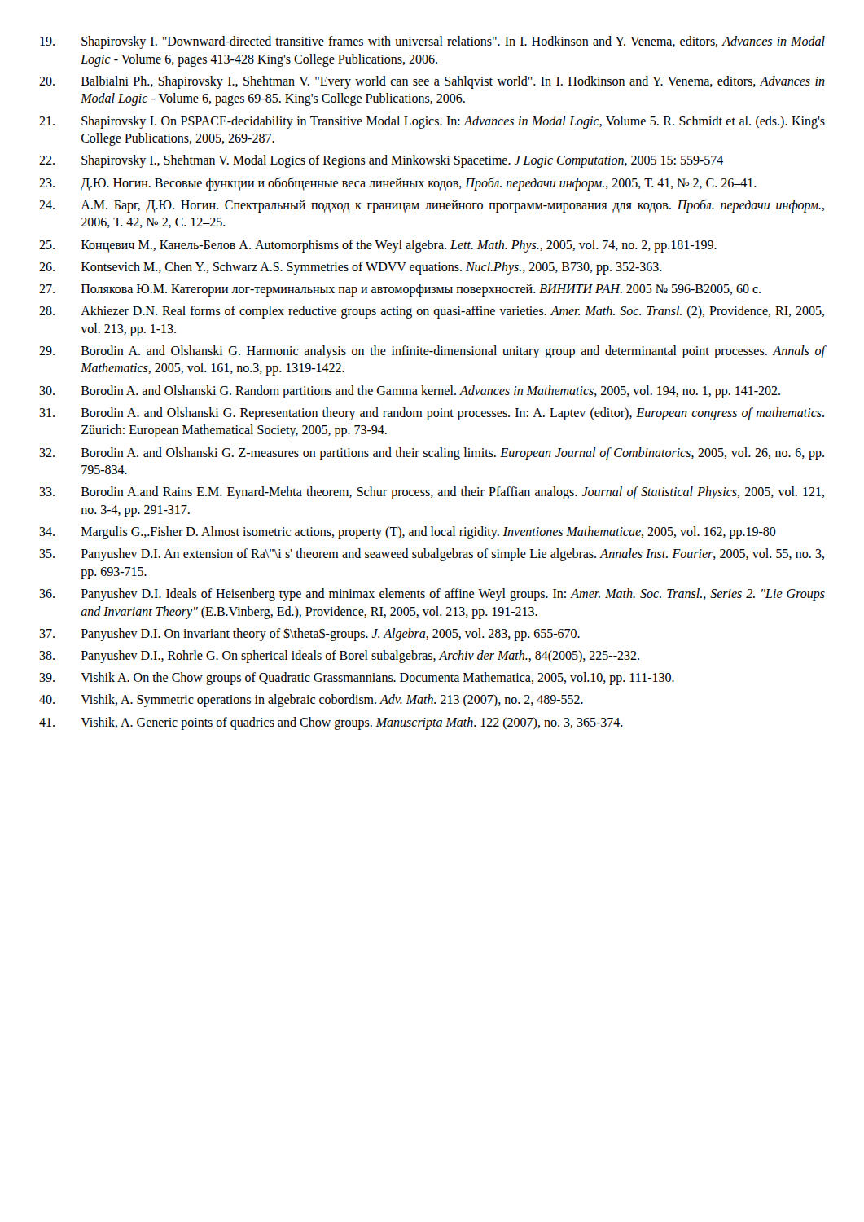19. Shapirovsky I. "Downward-directed transitive frames with universal relations". In I. Hodkinson and Y. Venema, editors, Advances in Modal Logic - Volume 6, pages 413-428 King's College Publications, 2006.
20. Balbialni Ph., Shapirovsky I., Shehtman V. "Every world can see a Sahlqvist world". In I. Hodkinson and Y. Venema, editors, Advances in Modal Logic - Volume 6, pages 69-85. King's College Publications, 2006.
21. Shapirovsky I. On PSPACE-decidability in Transitive Modal Logics. In: Advances in Modal Logic, Volume 5. R. Schmidt et al. (eds.). King's College Publications, 2005, 269-287.
22. Shapirovsky I., Shehtman V. Modal Logics of Regions and Minkowski Spacetime. J Logic Computation, 2005 15: 559-574
23. Д.Ю. Ногин. Весовые функции и обобщенные веса линейных кодов, Пробл. передачи информ., 2005, Т. 41, № 2, С. 26–41.
24. А.М. Барг, Д.Ю. Ногин. Спектральный подход к границам линейного программ-мирования для кодов. Пробл. передачи информ., 2006, Т. 42, № 2, С. 12–25.
25. Концевич М., Канель-Белов А. Automorphisms of the Weyl algebra. Lett. Math. Phys., 2005, vol. 74, no. 2, pp.181-199.
26. Kontsevich M., Chen Y., Schwarz A.S. Symmetries of WDVV equations. Nucl.Phys., 2005, B730, pp. 352-363.
27. Полякова Ю.М. Категории лог-терминальных пар и автоморфизмы поверхностей. ВИНИТИ РАН. 2005 № 596-В2005, 60 с.
28. Akhiezer D.N. Real forms of complex reductive groups acting on quasi-affine varieties. Amer. Math. Soc. Transl. (2), Providence, RI, 2005, vol. 213, pp. 1-13.
29. Borodin A. and Olshanski G. Harmonic analysis on the infinite-dimensional unitary group and determinantal point processes. Annals of Mathematics, 2005, vol. 161, no.3, pp. 1319-1422.
30. Borodin A. and Olshanski G. Random partitions and the Gamma kernel. Advances in Mathematics, 2005, vol. 194, no. 1, pp. 141-202.
31. Borodin A. and Olshanski G. Representation theory and random point processes. In: A. Laptev (editor), European congress of mathematics. Züurich: European Mathematical Society, 2005, pp. 73-94.
32. Borodin A. and Olshanski G. Z-measures on partitions and their scaling limits. European Journal of Combinatorics, 2005, vol. 26, no. 6, pp. 795-834.
33. Borodin A.and Rains E.M. Eynard-Mehta theorem, Schur process, and their Pfaffian analogs. Journal of Statistical Physics, 2005, vol. 121, no. 3-4, pp. 291-317.
34. Margulis G.,.Fisher D. Almost isometric actions, property (T), and local rigidity. Inventiones Mathematicae, 2005, vol. 162, pp.19-80
35. Panyushev D.I. An extension of Ra\"\i s' theorem and seaweed subalgebras of simple Lie algebras. Annales Inst. Fourier, 2005, vol. 55, no. 3, pp. 693-715.
36. Panyushev D.I. Ideals of Heisenberg type and minimax elements of affine Weyl groups. In: Amer. Math. Soc. Transl., Series 2. "Lie Groups and Invariant Theory" (E.B.Vinberg, Ed.), Providence, RI, 2005, vol. 213, pp. 191-213.
37. Panyushev D.I. On invariant theory of $\theta$-groups. J. Algebra, 2005, vol. 283, pp. 655-670.
38. Panyushev D.I., Rohrle G. On spherical ideals of Borel subalgebras, Archiv der Math., 84(2005), 225--232.
39. Vishik A. On the Chow groups of Quadratic Grassmannians. Documenta Mathematica, 2005, vol.10, pp. 111-130.
40. Vishik, A. Symmetric operations in algebraic cobordism. Adv. Math. 213 (2007), no. 2, 489-552.
41. Vishik, A. Generic points of quadrics and Chow groups. Manuscripta Math. 122 (2007), no. 3, 365-374.